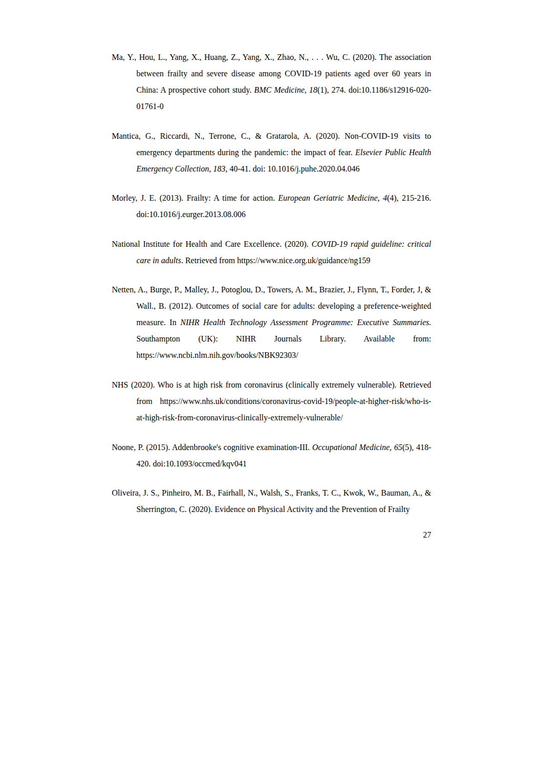Ma, Y., Hou, L., Yang, X., Huang, Z., Yang, X., Zhao, N., . . . Wu, C. (2020). The association between frailty and severe disease among COVID-19 patients aged over 60 years in China: A prospective cohort study. BMC Medicine, 18(1), 274. doi:10.1186/s12916-020-01761-0
Mantica, G., Riccardi, N., Terrone, C., & Gratarola, A. (2020). Non-COVID-19 visits to emergency departments during the pandemic: the impact of fear. Elsevier Public Health Emergency Collection, 183, 40-41. doi: 10.1016/j.puhe.2020.04.046
Morley, J. E. (2013). Frailty: A time for action. European Geriatric Medicine, 4(4), 215-216. doi:10.1016/j.eurger.2013.08.006
National Institute for Health and Care Excellence. (2020). COVID-19 rapid guideline: critical care in adults. Retrieved from https://www.nice.org.uk/guidance/ng159
Netten, A., Burge, P., Malley, J., Potoglou, D., Towers, A. M., Brazier, J., Flynn, T., Forder, J, & Wall., B. (2012). Outcomes of social care for adults: developing a preference-weighted measure. In NIHR Health Technology Assessment Programme: Executive Summaries. Southampton (UK): NIHR Journals Library. Available from: https://www.ncbi.nlm.nih.gov/books/NBK92303/
NHS (2020). Who is at high risk from coronavirus (clinically extremely vulnerable). Retrieved from https://www.nhs.uk/conditions/coronavirus-covid-19/people-at-higher-risk/who-is-at-high-risk-from-coronavirus-clinically-extremely-vulnerable/
Noone, P. (2015). Addenbrooke's cognitive examination-III. Occupational Medicine, 65(5), 418-420. doi:10.1093/occmed/kqv041
Oliveira, J. S., Pinheiro, M. B., Fairhall, N., Walsh, S., Franks, T. C., Kwok, W., Bauman, A., & Sherrington, C. (2020). Evidence on Physical Activity and the Prevention of Frailty
27